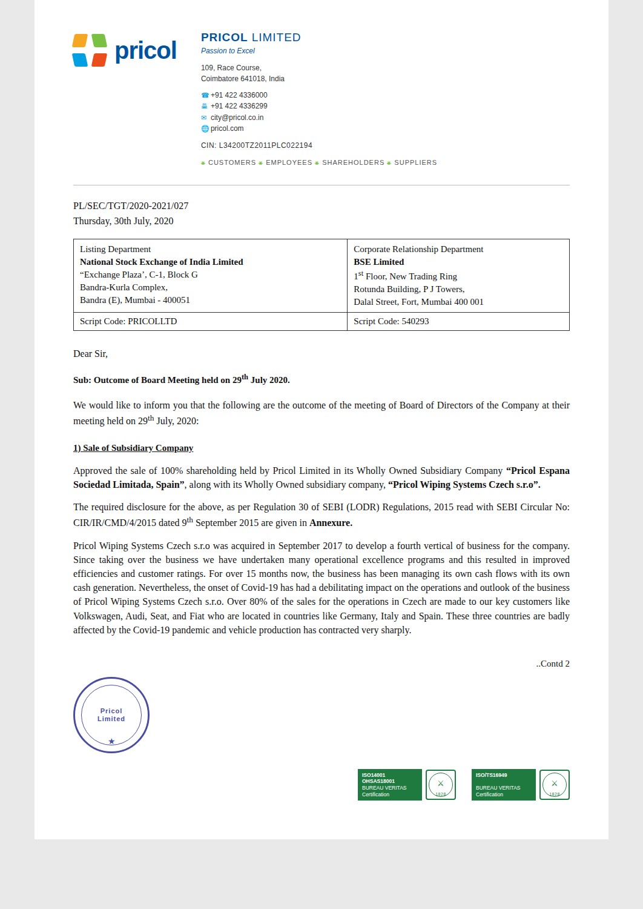pricol
PRICOL LIMITED
Passion to Excel
109, Race Course,
Coimbatore 641018, India
☎+91 422 4336000
🖶+91 422 4336299
✉city@pricol.co.in
🌐pricol.com
CIN: L34200TZ2011PLC022194
⚹ CUSTOMERS ⚹ EMPLOYEES ⚹ SHAREHOLDERS ⚹ SUPPLIERS
PL/SEC/TGT/2020-2021/027
Thursday, 30th July, 2020
| Listing Department National Stock Exchange of India Limited “Exchange Plaza’, C-1, Block G Bandra-Kurla Complex, Bandra (E), Mumbai - 400051 | Corporate Relationship Department BSE Limited 1 st Floor, New Trading Ring Rotunda Building, P J Towers, Dalal Street, Fort, Mumbai 400 001 |
| Script Code: PRICOLLTD | Script Code: 540293 |
Dear Sir,
Sub: Outcome of Board Meeting held on 29th July 2020.
We would like to inform you that the following are the outcome of the meeting of Board of Directors of the Company at their meeting held on 29th July, 2020:
1) Sale of Subsidiary Company
Approved the sale of 100% shareholding held by Pricol Limited in its Wholly Owned Subsidiary Company “Pricol Espana Sociedad Limitada, Spain”, along with its Wholly Owned subsidiary company, “Pricol Wiping Systems Czech s.r.o”.
The required disclosure for the above, as per Regulation 30 of SEBI (LODR) Regulations, 2015 read with SEBI Circular No: CIR/IR/CMD/4/2015 dated 9th September 2015 are given in Annexure.
Pricol Wiping Systems Czech s.r.o was acquired in September 2017 to develop a fourth vertical of business for the company. Since taking over the business we have undertaken many operational excellence programs and this resulted in improved efficiencies and customer ratings. For over 15 months now, the business has been managing its own cash flows with its own cash generation. Nevertheless, the onset of Covid-19 has had a debilitating impact on the operations and outlook of the business of Pricol Wiping Systems Czech s.r.o. Over 80% of the sales for the operations in Czech are made to our key customers like Volkswagen, Audi, Seat, and Fiat who are located in countries like Germany, Italy and Spain. These three countries are badly affected by the Covid-19 pandemic and vehicle production has contracted very sharply.
..Contd 2
Pricol
Limited
★
ISO14001
OHSAS18001
BUREAU VERITAS
Certification
⚔
1828
ISO/TS16949
BUREAU VERITAS
Certification
⚔
1828